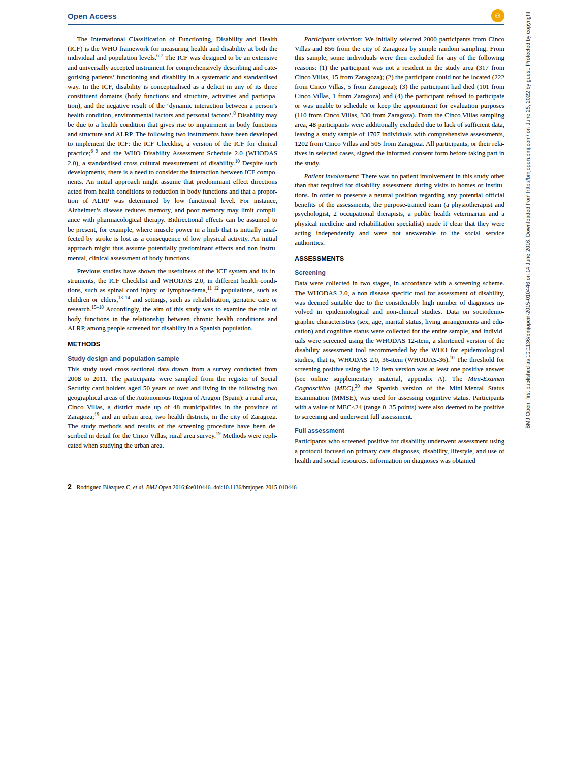BMJ Open: first published as 10.1136/bmjopen-2015-010446 on 14 June 2016. Downloaded from http://bmjopen.bmj.com/ on June 25, 2022 by guest. Protected by copyright.
Open Access
☺
The International Classification of Functioning, Disability and Health (ICF) is the WHO framework for measuring health and disability at both the individual and population levels.6 7 The ICF was designed to be an extensive and universally accepted instrument for comprehensively describing and categorising patients’ functioning and disability in a systematic and standardised way. In the ICF, disability is conceptualised as a deficit in any of its three constituent domains (body functions and structure, activities and participation), and the negative result of the ‘dynamic interaction between a person’s health condition, environmental factors and personal factors’.8 Disability may be due to a health condition that gives rise to impairment in body functions and structure and ALRP. The following two instruments have been developed to implement the ICF: the ICF Checklist, a version of the ICF for clinical practice;6 9 and the WHO Disability Assessment Schedule 2.0 (WHODAS 2.0), a standardised cross-cultural measurement of disability.10 Despite such developments, there is a need to consider the interaction between ICF components. An initial approach might assume that predominant effect directions acted from health conditions to reduction in body functions and that a proportion of ALRP was determined by low functional level. For instance, Alzheimer’s disease reduces memory, and poor memory may limit compliance with pharmacological therapy. Bidirectional effects can be assumed to be present, for example, where muscle power in a limb that is initially unaffected by stroke is lost as a consequence of low physical activity. An initial approach might thus assume potentially predominant effects and non-instrumental, clinical assessment of body functions.
Previous studies have shown the usefulness of the ICF system and its instruments, the ICF Checklist and WHODAS 2.0, in different health conditions, such as spinal cord injury or lymphoedema,11 12 populations, such as children or elders,13 14 and settings, such as rehabilitation, geriatric care or research.15–18 Accordingly, the aim of this study was to examine the role of body functions in the relationship between chronic health conditions and ALRP, among people screened for disability in a Spanish population.
Methods
Study design and population sample
This study used cross-sectional data drawn from a survey conducted from 2008 to 2011. The participants were sampled from the register of Social Security card holders aged 50 years or over and living in the following two geographical areas of the Autonomous Region of Aragon (Spain): a rural area, Cinco Villas, a district made up of 48 municipalities in the province of Zaragoza;19 and an urban area, two health districts, in the city of Zaragoza. The study methods and results of the screening procedure have been described in detail for the Cinco Villas, rural area survey.19 Methods were replicated when studying the urban area.
Participant selection: We initially selected 2000 participants from Cinco Villas and 856 from the city of Zaragoza by simple random sampling. From this sample, some individuals were then excluded for any of the following reasons: (1) the participant was not a resident in the study area (317 from Cinco Villas, 15 from Zaragoza); (2) the participant could not be located (222 from Cinco Villas, 5 from Zaragoza); (3) the participant had died (101 from Cinco Villas, 1 from Zaragoza) and (4) the participant refused to participate or was unable to schedule or keep the appointment for evaluation purposes (110 from Cinco Villas, 330 from Zaragoza). From the Cinco Villas sampling area, 48 participants were additionally excluded due to lack of sufficient data, leaving a study sample of 1707 individuals with comprehensive assessments, 1202 from Cinco Villas and 505 from Zaragoza. All participants, or their relatives in selected cases, signed the informed consent form before taking part in the study.
Patient involvement: There was no patient involvement in this study other than that required for disability assessment during visits to homes or institutions. In order to preserve a neutral position regarding any potential official benefits of the assessments, the purpose-trained team (a physiotherapist and psychologist, 2 occupational therapists, a public health veterinarian and a physical medicine and rehabilitation specialist) made it clear that they were acting independently and were not answerable to the social service authorities.
Assessments
Screening
Data were collected in two stages, in accordance with a screening scheme. The WHODAS 2.0, a non-disease-specific tool for assessment of disability, was deemed suitable due to the considerably high number of diagnoses involved in epidemiological and non-clinical studies. Data on sociodemographic characteristics (sex, age, marital status, living arrangements and education) and cognitive status were collected for the entire sample, and individuals were screened using the WHODAS 12-item, a shortened version of the disability assessment tool recommended by the WHO for epidemiological studies, that is, WHODAS 2.0, 36-item (WHODAS-36).10 The threshold for screening positive using the 12-item version was at least one positive answer (see online supplementary material, appendix A). The Mini-Examen Cognoscitivo (MEC),20 the Spanish version of the Mini-Mental Status Examination (MMSE), was used for assessing cognitive status. Participants with a value of MEC<24 (range 0–35 points) were also deemed to be positive to screening and underwent full assessment.
Full assessment
Participants who screened positive for disability underwent assessment using a protocol focused on primary care diagnoses, disability, lifestyle, and use of health and social resources. Information on diagnoses was obtained
2
Rodríguez-Blázquez C, et al. BMJ Open 2016;6:e010446. doi:10.1136/bmjopen-2015-010446